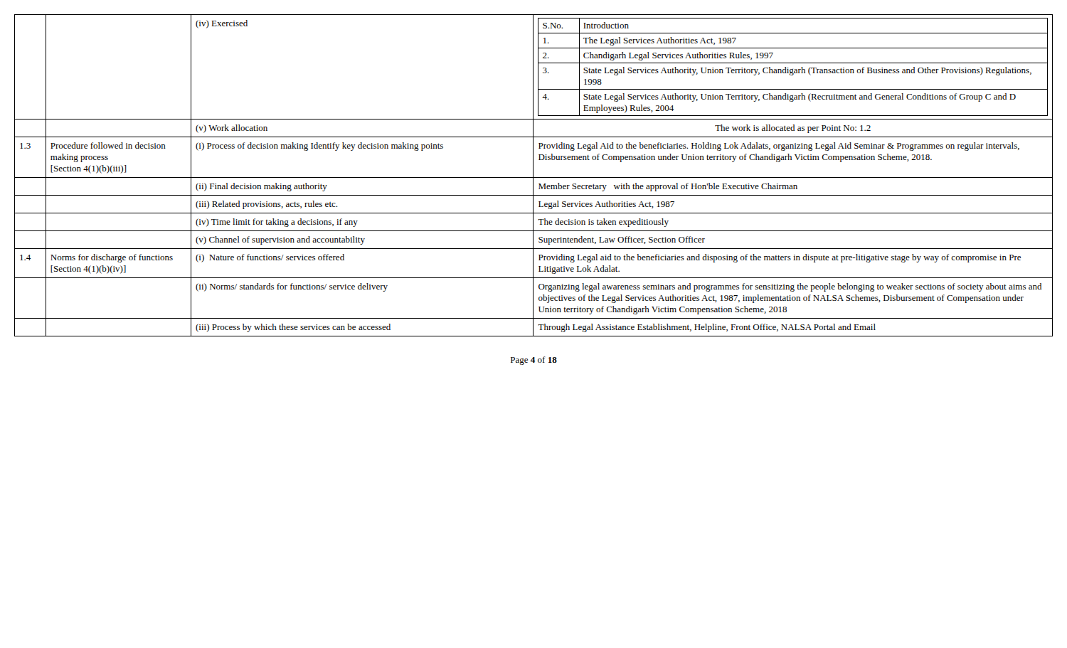| | | (iv) Exercised | / S.No. / Introduction / / 1. / The Legal Services Authorities Act, 1987 / / 2. / Chandigarh Legal Services Authorities Rules, 1997 / / 3. / State Legal Services Authority, Union Territory, Chandigarh (Transaction of Business and Other Provisions) Regulations, 1998 / / 4. / State Legal Services Authority, Union Territory, Chandigarh (Recruitment and General Conditions of Group C and D Employees) Rules, 2004 / |
| | | (v) Work allocation | The work is allocated as per Point No: 1.2 |
| 1.3 | Procedure followed in decision making process [Section 4(1)(b)(iii)] | (i) Process of decision making Identify key decision making points | Providing Legal Aid to the beneficiaries. Holding Lok Adalats, organizing Legal Aid Seminar & Programmes on regular intervals, Disbursement of Compensation under Union territory of Chandigarh Victim Compensation Scheme, 2018. |
| | | (ii) Final decision making authority | Member Secretary with the approval of Hon'ble Executive Chairman |
| | | (iii) Related provisions, acts, rules etc. | Legal Services Authorities Act, 1987 |
| | | (iv) Time limit for taking a decisions, if any | The decision is taken expeditiously |
| | | (v) Channel of supervision and accountability | Superintendent, Law Officer, Section Officer |
| 1.4 | Norms for discharge of functions [Section 4(1)(b)(iv)] | (i) Nature of functions/ services offered | Providing Legal aid to the beneficiaries and disposing of the matters in dispute at pre-litigative stage by way of compromise in Pre Litigative Lok Adalat. |
| | | (ii) Norms/ standards for functions/ service delivery | Organizing legal awareness seminars and programmes for sensitizing the people belonging to weaker sections of society about aims and objectives of the Legal Services Authorities Act, 1987, implementation of NALSA Schemes, Disbursement of Compensation under Union territory of Chandigarh Victim Compensation Scheme, 2018 |
| | | (iii) Process by which these services can be accessed | Through Legal Assistance Establishment, Helpline, Front Office, NALSA Portal and Email |
Page 4 of 18